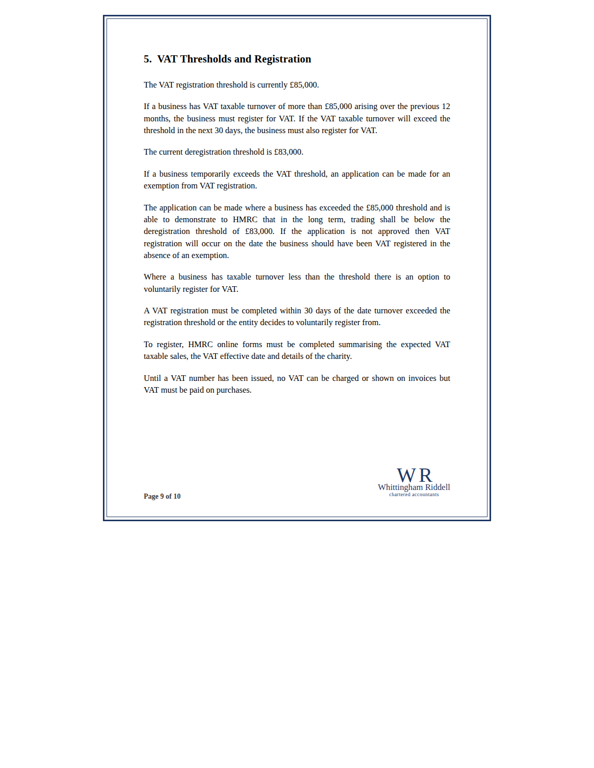5. VAT Thresholds and Registration
The VAT registration threshold is currently £85,000.
If a business has VAT taxable turnover of more than £85,000 arising over the previous 12 months, the business must register for VAT. If the VAT taxable turnover will exceed the threshold in the next 30 days, the business must also register for VAT.
The current deregistration threshold is £83,000.
If a business temporarily exceeds the VAT threshold, an application can be made for an exemption from VAT registration.
The application can be made where a business has exceeded the £85,000 threshold and is able to demonstrate to HMRC that in the long term, trading shall be below the deregistration threshold of £83,000. If the application is not approved then VAT registration will occur on the date the business should have been VAT registered in the absence of an exemption.
Where a business has taxable turnover less than the threshold there is an option to voluntarily register for VAT.
A VAT registration must be completed within 30 days of the date turnover exceeded the registration threshold or the entity decides to voluntarily register from.
To register, HMRC online forms must be completed summarising the expected VAT taxable sales, the VAT effective date and details of the charity.
Until a VAT number has been issued, no VAT can be charged or shown on invoices but VAT must be paid on purchases.
Page 9 of 10
W R Whittingham Riddell chartered accountants